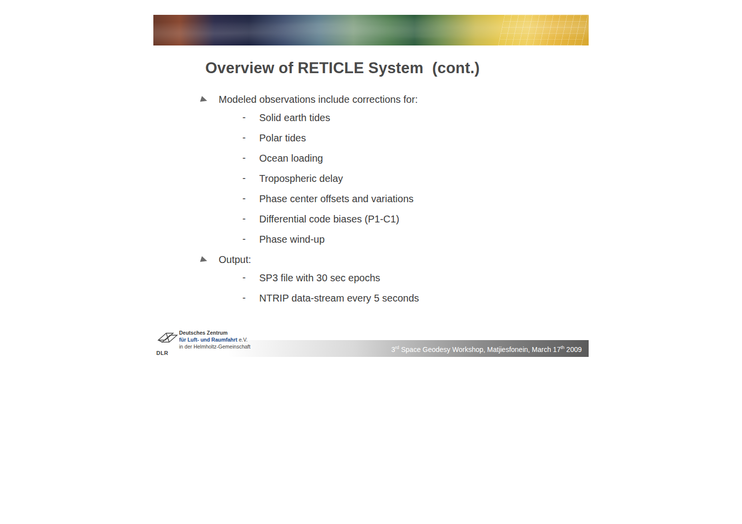Overview of RETICLE System (cont.)
Modeled observations include corrections for:
Solid earth tides
Polar tides
Ocean loading
Tropospheric delay
Phase center offsets and variations
Differential code biases (P1-C1)
Phase wind-up
Output:
SP3 file with 30 sec epochs
NTRIP data-stream every 5 seconds
3rd Space Geodesy Workshop, Matjiesfonein, March 17th 2009
DLR
Deutsches Zentrum
für Luft- und Raumfahrt e.V.
in der Helmholtz-Gemeinschaft